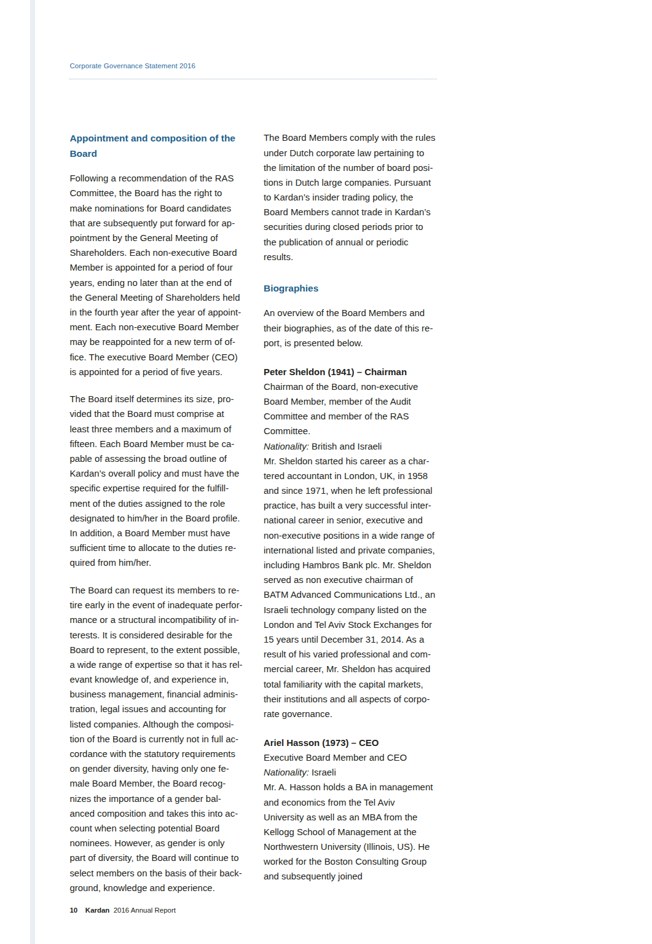Corporate Governance Statement 2016
Appointment and composition of the Board
Following a recommendation of the RAS Committee, the Board has the right to make nominations for Board candidates that are subsequently put forward for appointment by the General Meeting of Shareholders. Each non-executive Board Member is appointed for a period of four years, ending no later than at the end of the General Meeting of Shareholders held in the fourth year after the year of appointment. Each non-executive Board Member may be reappointed for a new term of office. The executive Board Member (CEO) is appointed for a period of five years.
The Board itself determines its size, provided that the Board must comprise at least three members and a maximum of fifteen. Each Board Member must be capable of assessing the broad outline of Kardan’s overall policy and must have the specific expertise required for the fulfillment of the duties assigned to the role designated to him/her in the Board profile. In addition, a Board Member must have sufficient time to allocate to the duties required from him/her.
The Board can request its members to retire early in the event of inadequate performance or a structural incompatibility of interests. It is considered desirable for the Board to represent, to the extent possible, a wide range of expertise so that it has relevant knowledge of, and experience in, business management, financial administration, legal issues and accounting for listed companies. Although the composition of the Board is currently not in full accordance with the statutory requirements on gender diversity, having only one female Board Member, the Board recognizes the importance of a gender balanced composition and takes this into account when selecting potential Board nominees. However, as gender is only part of diversity, the Board will continue to select members on the basis of their background, knowledge and experience.
The Board Members comply with the rules under Dutch corporate law pertaining to the limitation of the number of board positions in Dutch large companies. Pursuant to Kardan’s insider trading policy, the Board Members cannot trade in Kardan’s securities during closed periods prior to the publication of annual or periodic results.
Biographies
An overview of the Board Members and their biographies, as of the date of this report, is presented below.
Peter Sheldon (1941) – Chairman
Chairman of the Board, non-executive Board Member, member of the Audit Committee and member of the RAS Committee.
Nationality: British and Israeli
Mr. Sheldon started his career as a chartered accountant in London, UK, in 1958 and since 1971, when he left professional practice, has built a very successful international career in senior, executive and non-executive positions in a wide range of international listed and private companies, including Hambros Bank plc. Mr. Sheldon served as non executive chairman of BATM Advanced Communications Ltd., an Israeli technology company listed on the London and Tel Aviv Stock Exchanges for 15 years until December 31, 2014. As a result of his varied professional and commercial career, Mr. Sheldon has acquired total familiarity with the capital markets, their institutions and all aspects of corporate governance.
Ariel Hasson (1973) – CEO
Executive Board Member and CEO
Nationality: Israeli
Mr. A. Hasson holds a BA in management and economics from the Tel Aviv University as well as an MBA from the Kellogg School of Management at the Northwestern University (Illinois, US). He worked for the Boston Consulting Group and subsequently joined
10 Kardan 2016 Annual Report